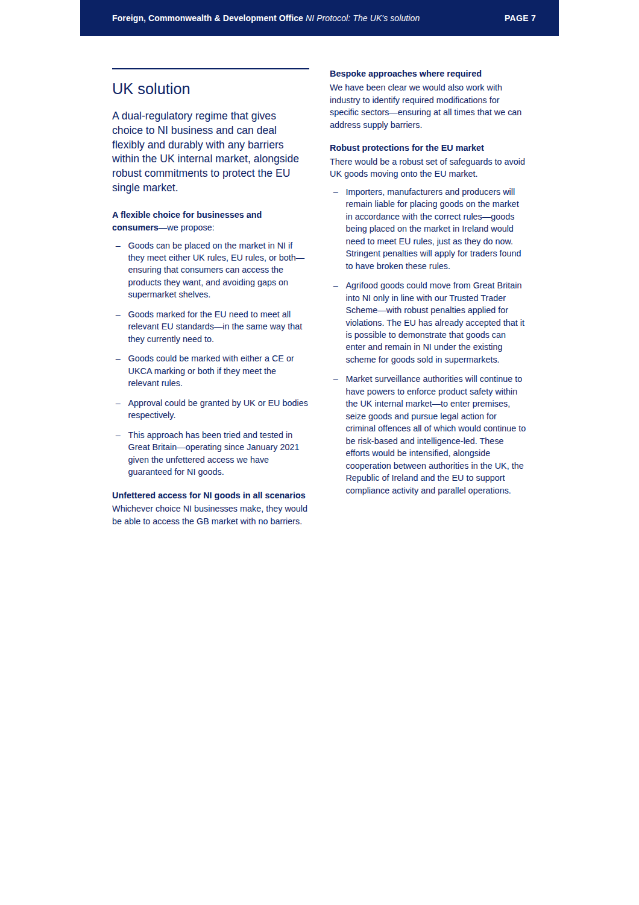Foreign, Commonwealth & Development Office NI Protocol: The UK's solution
PAGE 7
UK solution
A dual-regulatory regime that gives choice to NI business and can deal flexibly and durably with any barriers within the UK internal market, alongside robust commitments to protect the EU single market.
A flexible choice for businesses and consumers—we propose:
Goods can be placed on the market in NI if they meet either UK rules, EU rules, or both— ensuring that consumers can access the products they want, and avoiding gaps on supermarket shelves.
Goods marked for the EU need to meet all relevant EU standards—in the same way that they currently need to.
Goods could be marked with either a CE or UKCA marking or both if they meet the relevant rules.
Approval could be granted by UK or EU bodies respectively.
This approach has been tried and tested in Great Britain—operating since January 2021 given the unfettered access we have guaranteed for NI goods.
Unfettered access for NI goods in all scenarios
Whichever choice NI businesses make, they would be able to access the GB market with no barriers.
Bespoke approaches where required
We have been clear we would also work with industry to identify required modifications for specific sectors—ensuring at all times that we can address supply barriers.
Robust protections for the EU market
There would be a robust set of safeguards to avoid UK goods moving onto the EU market.
Importers, manufacturers and producers will remain liable for placing goods on the market in accordance with the correct rules—goods being placed on the market in Ireland would need to meet EU rules, just as they do now. Stringent penalties will apply for traders found to have broken these rules.
Agrifood goods could move from Great Britain into NI only in line with our Trusted Trader Scheme—with robust penalties applied for violations. The EU has already accepted that it is possible to demonstrate that goods can enter and remain in NI under the existing scheme for goods sold in supermarkets.
Market surveillance authorities will continue to have powers to enforce product safety within the UK internal market—to enter premises, seize goods and pursue legal action for criminal offences all of which would continue to be risk-based and intelligence-led. These efforts would be intensified, alongside cooperation between authorities in the UK, the Republic of Ireland and the EU to support compliance activity and parallel operations.